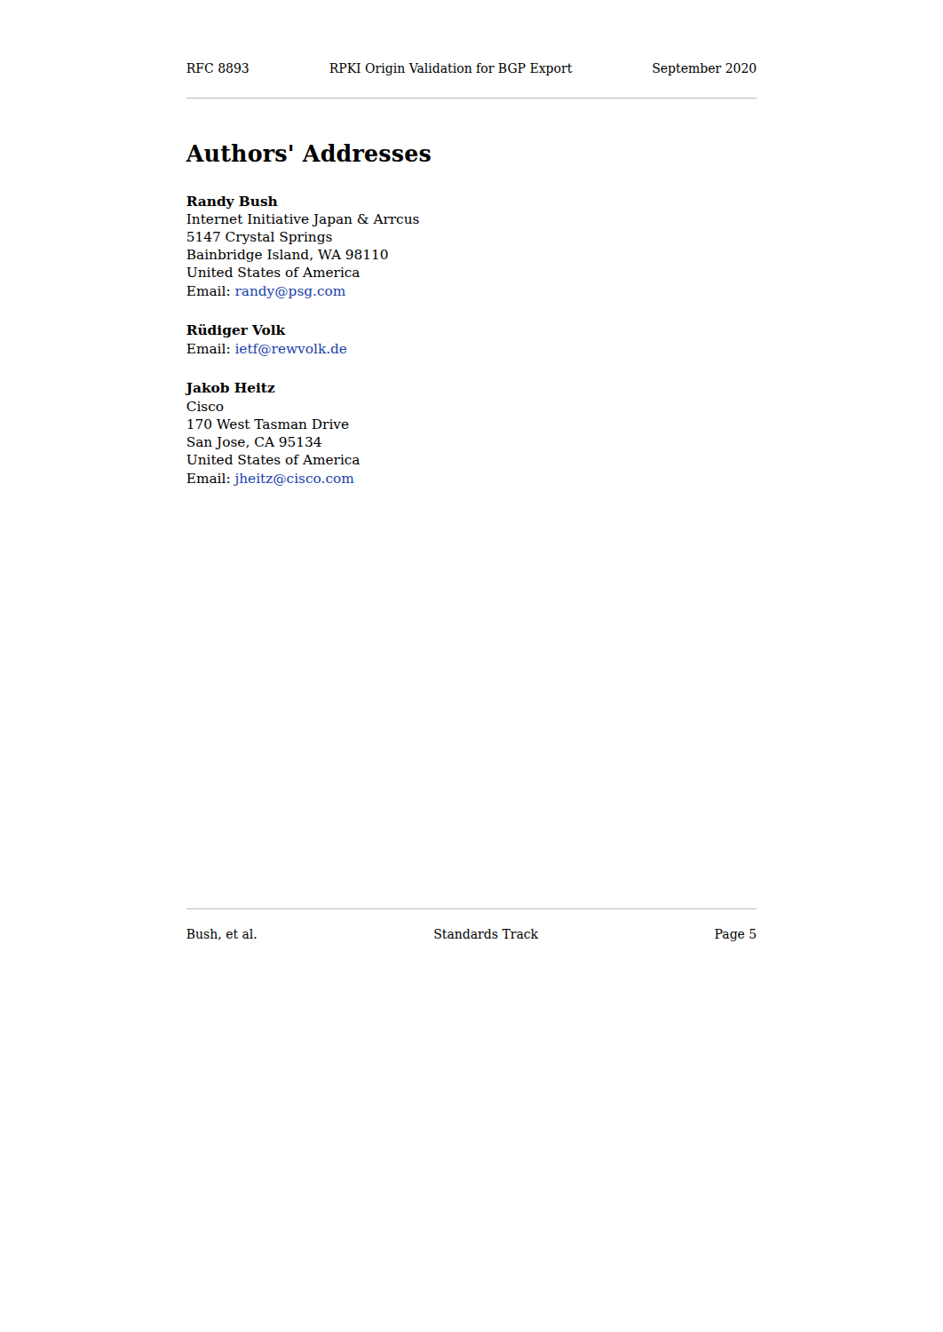RFC 8893 RPKI Origin Validation for BGP Export September 2020
Authors' Addresses
Randy Bush Internet Initiative Japan & Arrcus 5147 Crystal Springs Bainbridge Island, WA 98110 United States of America Email: randy@psg.com
Rüdiger Volk Email: ietf@rewvolk.de
Jakob Heitz Cisco 170 West Tasman Drive San Jose, CA 95134 United States of America Email: jheitz@cisco.com
Bush, et al. Standards Track Page 5